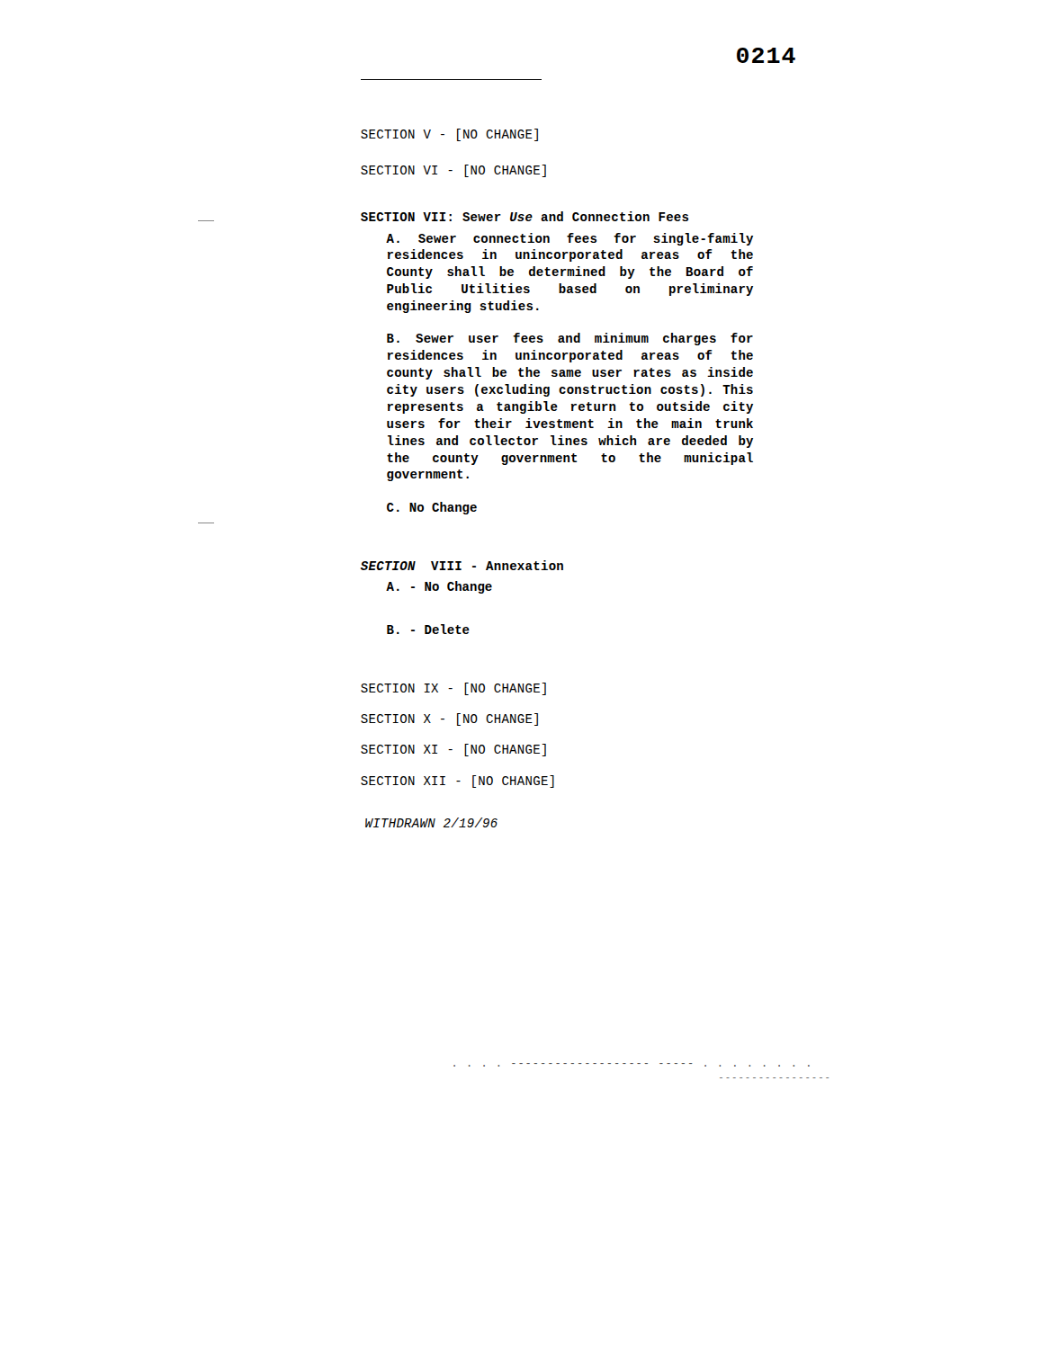0214
SECTION V - [NO CHANGE]
SECTION VI - [NO CHANGE]
SECTION VII: Sewer Use and Connection Fees
A. Sewer connection fees for single-family residences in unincorporated areas of the County shall be determined by the Board of Public Utilities based on preliminary engineering studies.
B. Sewer user fees and minimum charges for residences in unincorporated areas of the county shall be the same user rates as inside city users (excluding construction costs). This represents a tangible return to outside city users for their ivestment in the main trunk lines and collector lines which are deeded by the county government to the municipal government.
C. No Change
SECTION VIII - Annexation
A. - No Change
B. - Delete
SECTION IX - [NO CHANGE]
SECTION X - [NO CHANGE]
SECTION XI - [NO CHANGE]
SECTION XII - [NO CHANGE]
WITHDRAWN 2/19/96
. . . . ------------------- ----- . . . . . . . .
-----------------